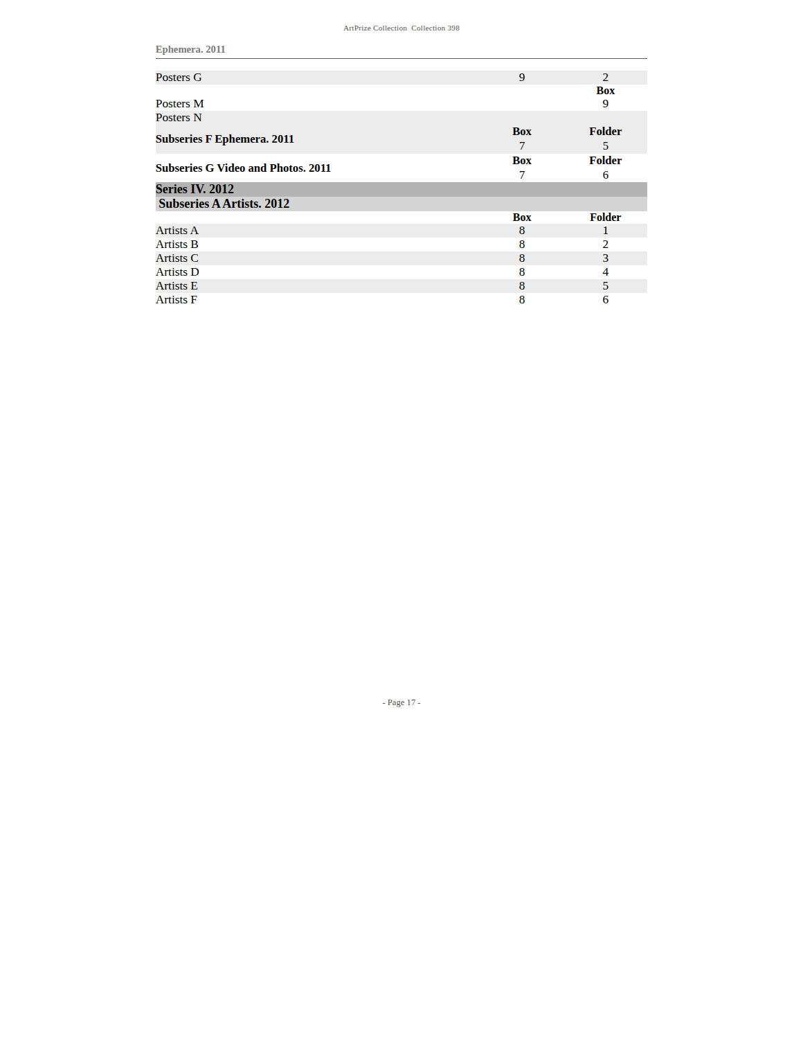ArtPrize Collection Collection 398
Ephemera. 2011
| Posters G | 9 | 2 |
| | | Box |
| Posters M | | 9 |
| Posters N | | |
| Subseries F Ephemera. 2011 | Box 7 | Folder 5 |
| Subseries G Video and Photos. 2011 | Box 7 | Folder 6 |
| Series IV. 2012 |
| Subseries A Artists. 2012 |
| | Box | Folder |
| Artists A | 8 | 1 |
| Artists B | 8 | 2 |
| Artists C | 8 | 3 |
| Artists D | 8 | 4 |
| Artists E | 8 | 5 |
| Artists F | 8 | 6 |
- Page 17 -